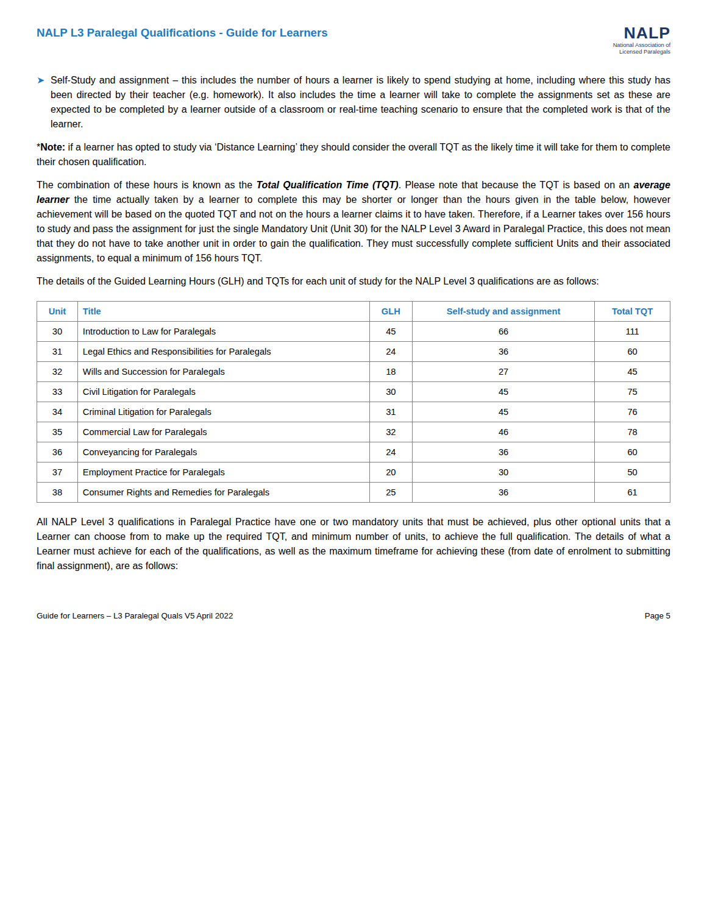NALP L3 Paralegal Qualifications - Guide for Learners
NALP
National Association of
Licensed Paralegals
➤ Self-Study and assignment – this includes the number of hours a learner is likely to spend studying at home, including where this study has been directed by their teacher (e.g. homework). It also includes the time a learner will take to complete the assignments set as these are expected to be completed by a learner outside of a classroom or real-time teaching scenario to ensure that the completed work is that of the learner.
*Note: if a learner has opted to study via ‘Distance Learning’ they should consider the overall TQT as the likely time it will take for them to complete their chosen qualification.
The combination of these hours is known as the Total Qualification Time (TQT). Please note that because the TQT is based on an average learner the time actually taken by a learner to complete this may be shorter or longer than the hours given in the table below, however achievement will be based on the quoted TQT and not on the hours a learner claims it to have taken. Therefore, if a Learner takes over 156 hours to study and pass the assignment for just the single Mandatory Unit (Unit 30) for the NALP Level 3 Award in Paralegal Practice, this does not mean that they do not have to take another unit in order to gain the qualification. They must successfully complete sufficient Units and their associated assignments, to equal a minimum of 156 hours TQT.
The details of the Guided Learning Hours (GLH) and TQTs for each unit of study for the NALP Level 3 qualifications are as follows:
| Unit | Title | GLH | Self-study and assignment | Total TQT |
| --- | --- | --- | --- | --- |
| 30 | Introduction to Law for Paralegals | 45 | 66 | 111 |
| 31 | Legal Ethics and Responsibilities for Paralegals | 24 | 36 | 60 |
| 32 | Wills and Succession for Paralegals | 18 | 27 | 45 |
| 33 | Civil Litigation for Paralegals | 30 | 45 | 75 |
| 34 | Criminal Litigation for Paralegals | 31 | 45 | 76 |
| 35 | Commercial Law for Paralegals | 32 | 46 | 78 |
| 36 | Conveyancing for Paralegals | 24 | 36 | 60 |
| 37 | Employment Practice for Paralegals | 20 | 30 | 50 |
| 38 | Consumer Rights and Remedies for Paralegals | 25 | 36 | 61 |
All NALP Level 3 qualifications in Paralegal Practice have one or two mandatory units that must be achieved, plus other optional units that a Learner can choose from to make up the required TQT, and minimum number of units, to achieve the full qualification. The details of what a Learner must achieve for each of the qualifications, as well as the maximum timeframe for achieving these (from date of enrolment to submitting final assignment), are as follows:
Guide for Learners – L3 Paralegal Quals V5 April 2022 Page 5